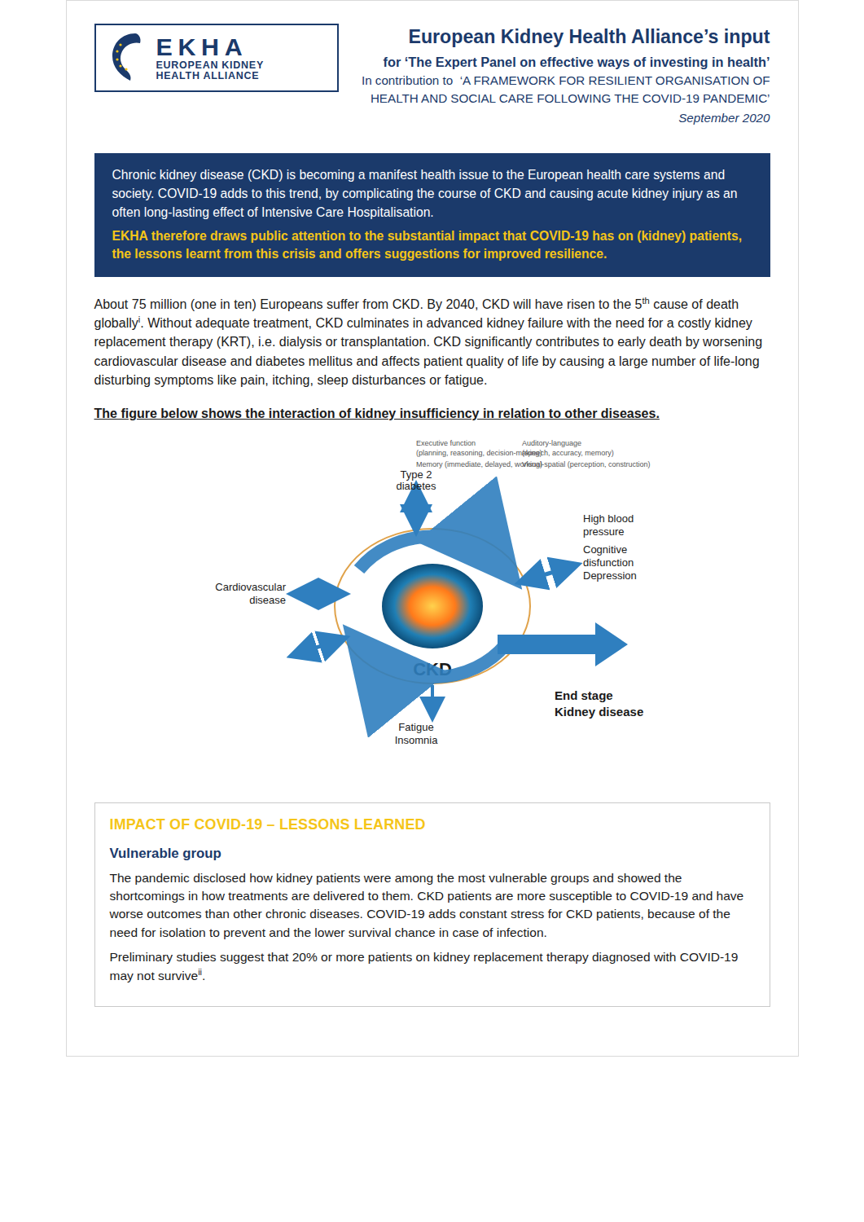EKHA
European Kidney
Health Alliance
European Kidney Health Alliance’s input
for ‘The Expert Panel on effective ways of investing in health’
In contribution to ‘A FRAMEWORK FOR RESILIENT ORGANISATION OF
HEALTH AND SOCIAL CARE FOLLOWING THE COVID-19 PANDEMIC’
September 2020
Chronic kidney disease (CKD) is becoming a manifest health issue to the European health care systems and society. COVID-19 adds to this trend, by complicating the course of CKD and causing acute kidney injury as an often long-lasting effect of Intensive Care Hospitalisation.
EKHA therefore draws public attention to the substantial impact that COVID-19 has on (kidney) patients, the lessons learnt from this crisis and offers suggestions for improved resilience.
About 75 million (one in ten) Europeans suffer from CKD. By 2040, CKD will have risen to the 5th cause of death globallyi. Without adequate treatment, CKD culminates in advanced kidney failure with the need for a costly kidney replacement therapy (KRT), i.e. dialysis or transplantation. CKD significantly contributes to early death by worsening cardiovascular disease and diabetes mellitus and affects patient quality of life by causing a large number of life-long disturbing symptoms like pain, itching, sleep disturbances or fatigue.
The figure below shows the interaction of kidney insufficiency in relation to other diseases.
CKD Type 2 diabetes Cardiovascular disease Fatigue Insomnia Cognitive disfunction Depression High blood pressure End stage Kidney disease Executive function (planning, reasoning, decision-making) Auditory-language (speech, accuracy, memory) Memory (immediate, delayed, working) Visual-spatial (perception, construction)
IMPACT OF COVID-19 – LESSONS LEARNED
Vulnerable group
The pandemic disclosed how kidney patients were among the most vulnerable groups and showed the shortcomings in how treatments are delivered to them. CKD patients are more susceptible to COVID-19 and have worse outcomes than other chronic diseases. COVID-19 adds constant stress for CKD patients, because of the need for isolation to prevent and the lower survival chance in case of infection.
Preliminary studies suggest that 20% or more patients on kidney replacement therapy diagnosed with COVID-19 may not surviveii.